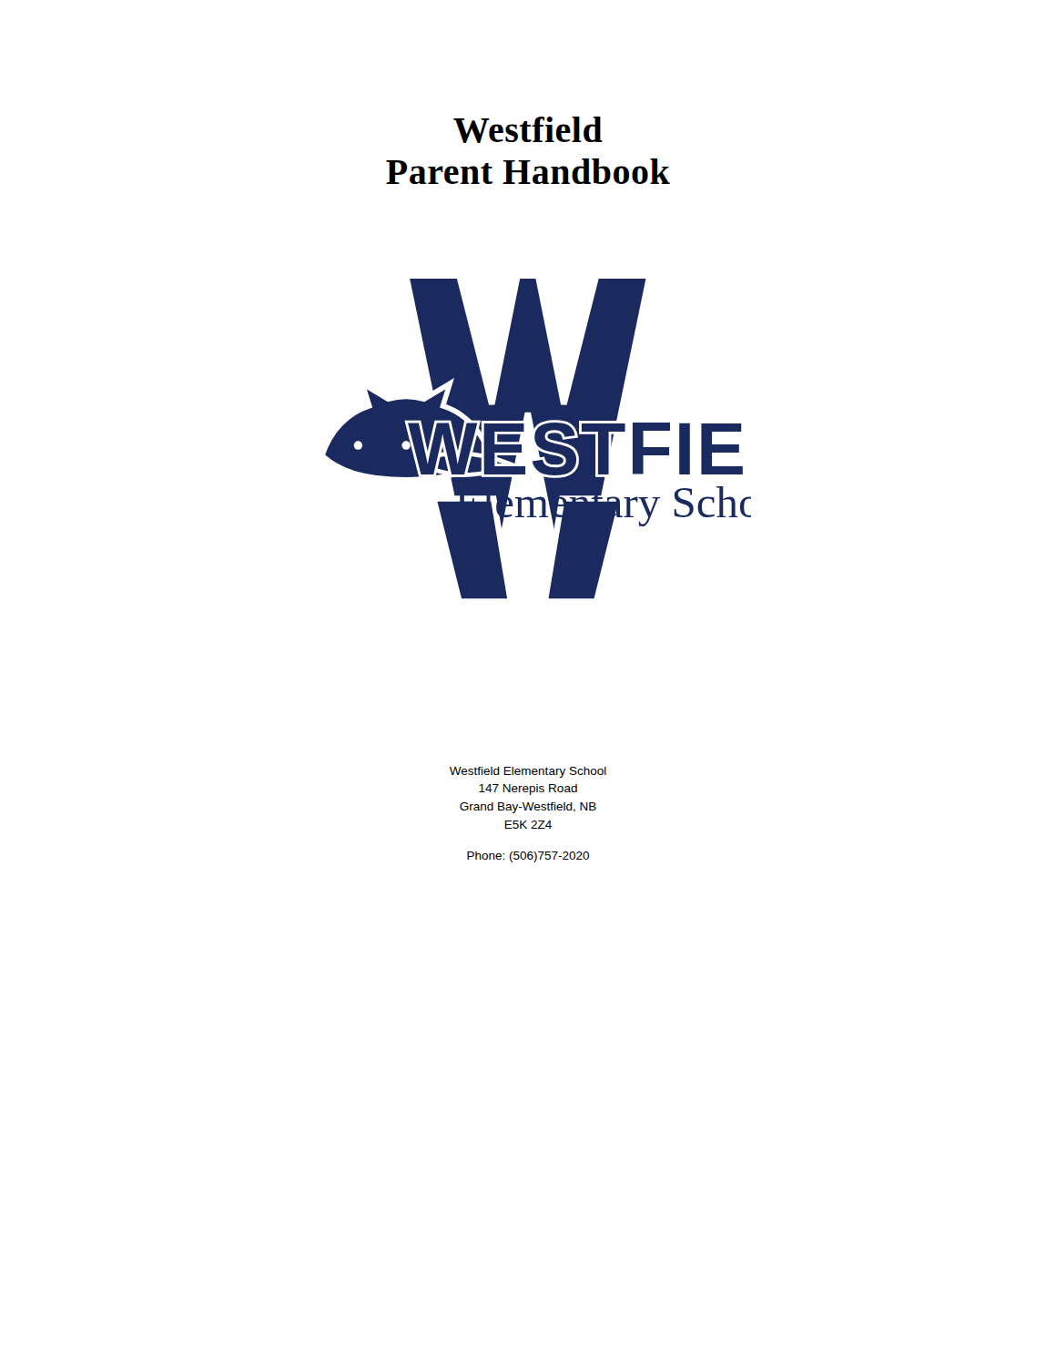Westfield
Parent Handbook
WESTFIELD Elementary School
Westfield Elementary School
147 Nerepis Road
Grand Bay-Westfield, NB
E5K 2Z4
Phone: (506)757-2020